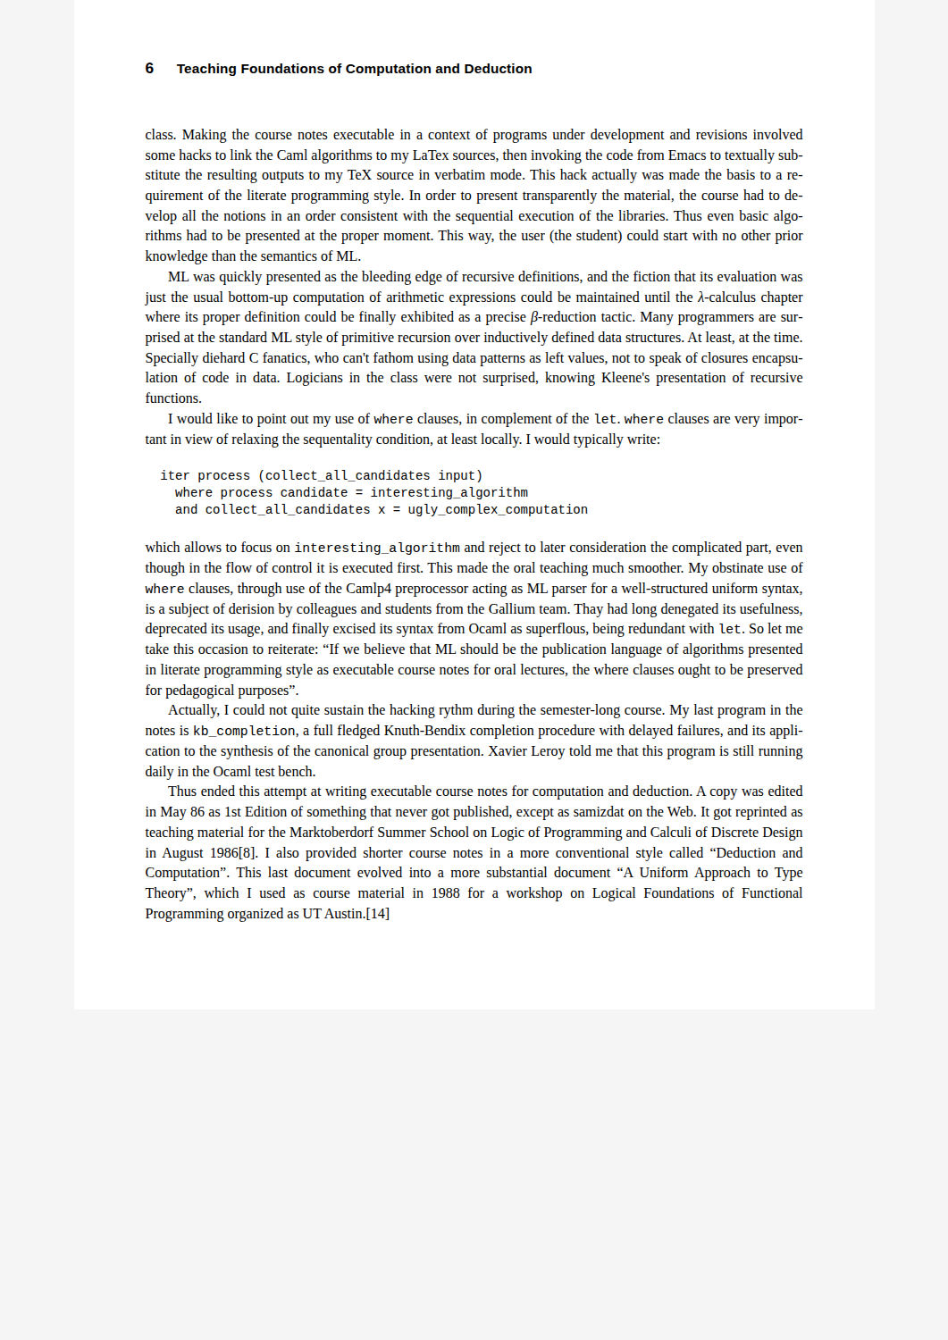6 Teaching Foundations of Computation and Deduction
class. Making the course notes executable in a context of programs under development and revisions involved some hacks to link the Caml algorithms to my LaTex sources, then invoking the code from Emacs to textually substitute the resulting outputs to my TeX source in verbatim mode. This hack actually was made the basis to a requirement of the literate programming style. In order to present transparently the material, the course had to develop all the notions in an order consistent with the sequential execution of the libraries. Thus even basic algorithms had to be presented at the proper moment. This way, the user (the student) could start with no other prior knowledge than the semantics of ML.
ML was quickly presented as the bleeding edge of recursive definitions, and the fiction that its evaluation was just the usual bottom-up computation of arithmetic expressions could be maintained until the λ-calculus chapter where its proper definition could be finally exhibited as a precise β-reduction tactic. Many programmers are surprised at the standard ML style of primitive recursion over inductively defined data structures. At least, at the time. Specially diehard C fanatics, who can't fathom using data patterns as left values, not to speak of closures encapsulation of code in data. Logicians in the class were not surprised, knowing Kleene's presentation of recursive functions.
I would like to point out my use of where clauses, in complement of the let. where clauses are very important in view of relaxing the sequentality condition, at least locally. I would typically write:
 iter process (collect_all_candidates input)
   where process candidate = interesting_algorithm
   and collect_all_candidates x = ugly_complex_computation
which allows to focus on interesting_algorithm and reject to later consideration the complicated part, even though in the flow of control it is executed first. This made the oral teaching much smoother. My obstinate use of where clauses, through use of the Camlp4 preprocessor acting as ML parser for a well-structured uniform syntax, is a subject of derision by colleagues and students from the Gallium team. Thay had long denegated its usefulness, deprecated its usage, and finally excised its syntax from Ocaml as superflous, being redundant with let. So let me take this occasion to reiterate: “If we believe that ML should be the publication language of algorithms presented in literate programming style as executable course notes for oral lectures, the where clauses ought to be preserved for pedagogical purposes”.
Actually, I could not quite sustain the hacking rythm during the semester-long course. My last program in the notes is kb_completion, a full fledged Knuth-Bendix completion procedure with delayed failures, and its application to the synthesis of the canonical group presentation. Xavier Leroy told me that this program is still running daily in the Ocaml test bench.
Thus ended this attempt at writing executable course notes for computation and deduction. A copy was edited in May 86 as 1st Edition of something that never got published, except as samizdat on the Web. It got reprinted as teaching material for the Marktoberdorf Summer School on Logic of Programming and Calculi of Discrete Design in August 1986[8]. I also provided shorter course notes in a more conventional style called “Deduction and Computation”. This last document evolved into a more substantial document “A Uniform Approach to Type Theory”, which I used as course material in 1988 for a workshop on Logical Foundations of Functional Programming organized as UT Austin.[14]